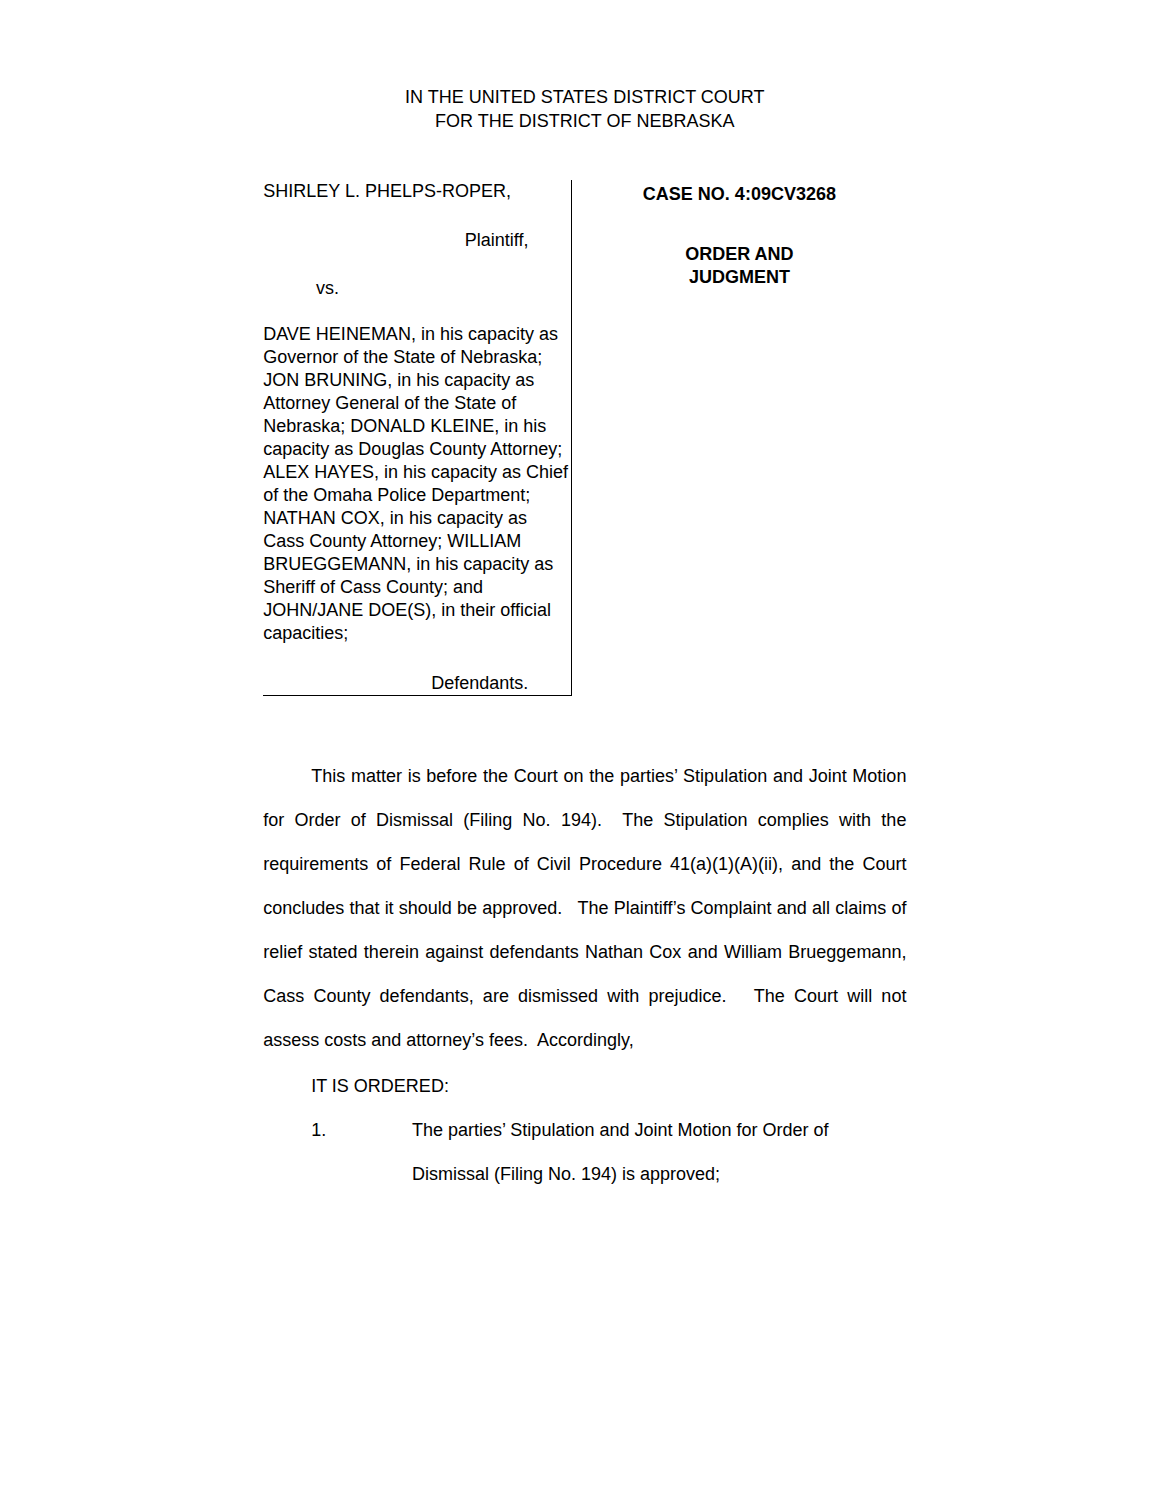IN THE UNITED STATES DISTRICT COURT
FOR THE DISTRICT OF NEBRASKA
| SHIRLEY L. PHELPS-ROPER, Plaintiff, vs. DAVE HEINEMAN, in his capacity as Governor of the State of Nebraska; JON BRUNING, in his capacity as Attorney General of the State of Nebraska; DONALD KLEINE, in his capacity as Douglas County Attorney; ALEX HAYES, in his capacity as Chief of the Omaha Police Department; NATHAN COX, in his capacity as Cass County Attorney; WILLIAM BRUEGGEMANN, in his capacity as Sheriff of Cass County; and JOHN/JANE DOE(S), in their official capacities; Defendants. | CASE NO. 4:09CV3268 ORDER AND JUDGMENT |
This matter is before the Court on the parties’ Stipulation and Joint Motion for Order of Dismissal (Filing No. 194). The Stipulation complies with the requirements of Federal Rule of Civil Procedure 41(a)(1)(A)(ii), and the Court concludes that it should be approved. The Plaintiff’s Complaint and all claims of relief stated therein against defendants Nathan Cox and William Brueggemann, Cass County defendants, are dismissed with prejudice. The Court will not assess costs and attorney’s fees. Accordingly,
IT IS ORDERED:
1. The parties’ Stipulation and Joint Motion for Order of Dismissal (Filing No. 194) is approved;